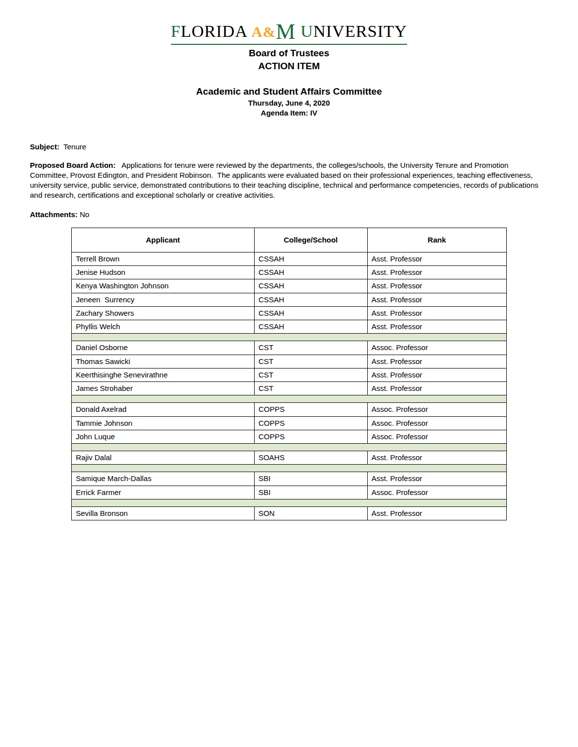FLORIDA A&M UNIVERSITY
Board of Trustees
ACTION ITEM
Academic and Student Affairs Committee
Thursday, June 4, 2020
Agenda Item: IV
Subject: Tenure
Proposed Board Action: Applications for tenure were reviewed by the departments, the colleges/schools, the University Tenure and Promotion Committee, Provost Edington, and President Robinson. The applicants were evaluated based on their professional experiences, teaching effectiveness, university service, public service, demonstrated contributions to their teaching discipline, technical and performance competencies, records of publications and research, certifications and exceptional scholarly or creative activities.
Attachments: No
| Applicant | College/School | Rank |
| --- | --- | --- |
| Terrell Brown | CSSAH | Asst. Professor |
| Jenise Hudson | CSSAH | Asst. Professor |
| Kenya Washington Johnson | CSSAH | Asst. Professor |
| Jeneen Surrency | CSSAH | Asst. Professor |
| Zachary Showers | CSSAH | Asst. Professor |
| Phyllis Welch | CSSAH | Asst. Professor |
| Daniel Osborne | CST | Assoc. Professor |
| Thomas Sawicki | CST | Asst. Professor |
| Keerthisinghe Senevirathne | CST | Asst. Professor |
| James Strohaber | CST | Asst. Professor |
| Donald Axelrad | COPPS | Assoc. Professor |
| Tammie Johnson | COPPS | Assoc. Professor |
| John Luque | COPPS | Assoc. Professor |
| Rajiv Dalal | SOAHS | Asst. Professor |
| Samique March-Dallas | SBI | Asst. Professor |
| Errick Farmer | SBI | Assoc. Professor |
| Sevilla Bronson | SON | Asst. Professor |